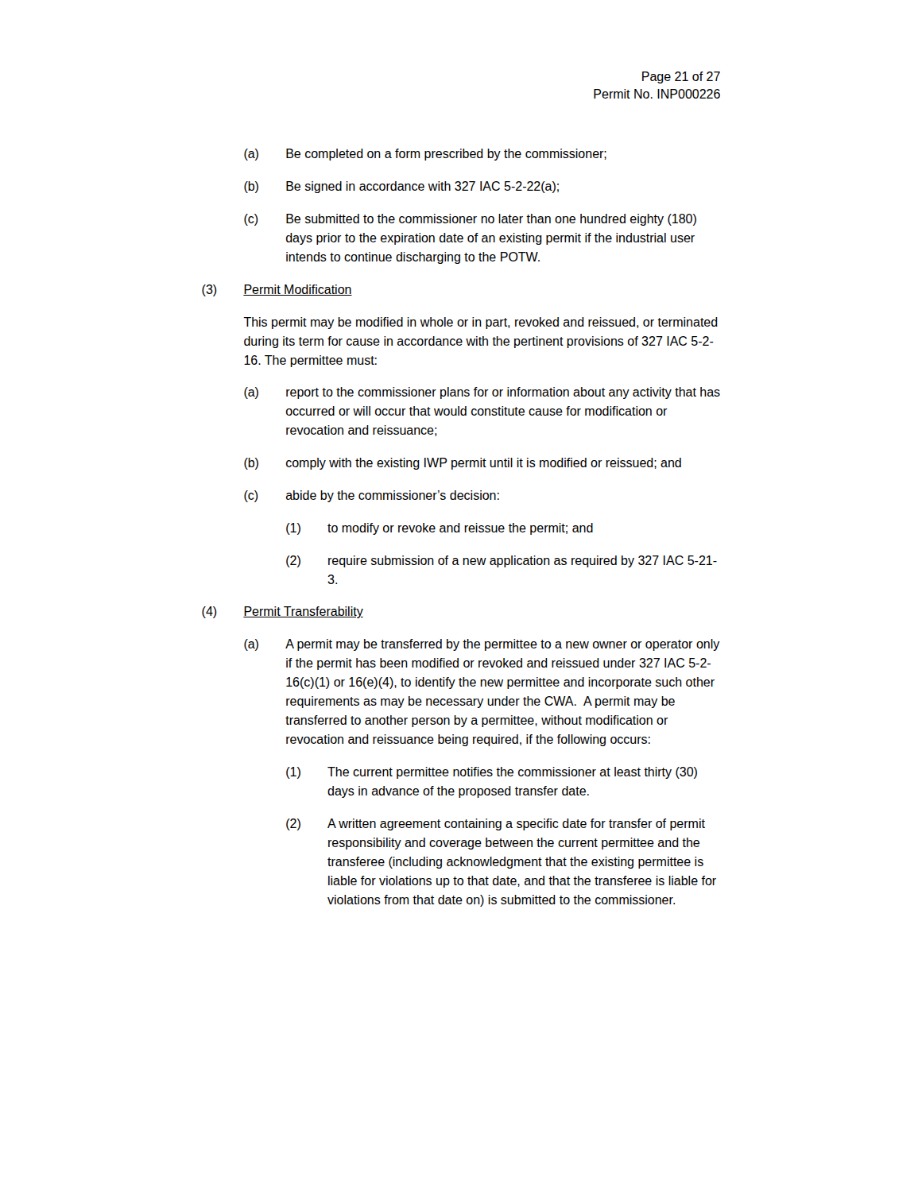Page 21 of 27
Permit No. INP000226
(a)
Be completed on a form prescribed by the commissioner;
(b)
Be signed in accordance with 327 IAC 5-2-22(a);
(c)
Be submitted to the commissioner no later than one hundred eighty (180) days prior to the expiration date of an existing permit if the industrial user intends to continue discharging to the POTW.
(3)
Permit Modification
This permit may be modified in whole or in part, revoked and reissued, or terminated during its term for cause in accordance with the pertinent provisions of 327 IAC 5-2-16. The permittee must:
(a)
report to the commissioner plans for or information about any activity that has occurred or will occur that would constitute cause for modification or revocation and reissuance;
(b)
comply with the existing IWP permit until it is modified or reissued; and
(c)
abide by the commissioner’s decision:
(1)
to modify or revoke and reissue the permit; and
(2)
require submission of a new application as required by 327 IAC 5-21-3.
(4)
Permit Transferability
(a)
A permit may be transferred by the permittee to a new owner or operator only if the permit has been modified or revoked and reissued under 327 IAC 5-2-16(c)(1) or 16(e)(4), to identify the new permittee and incorporate such other requirements as may be necessary under the CWA. A permit may be transferred to another person by a permittee, without modification or revocation and reissuance being required, if the following occurs:
(1)
The current permittee notifies the commissioner at least thirty (30) days in advance of the proposed transfer date.
(2)
A written agreement containing a specific date for transfer of permit responsibility and coverage between the current permittee and the transferee (including acknowledgment that the existing permittee is liable for violations up to that date, and that the transferee is liable for violations from that date on) is submitted to the commissioner.